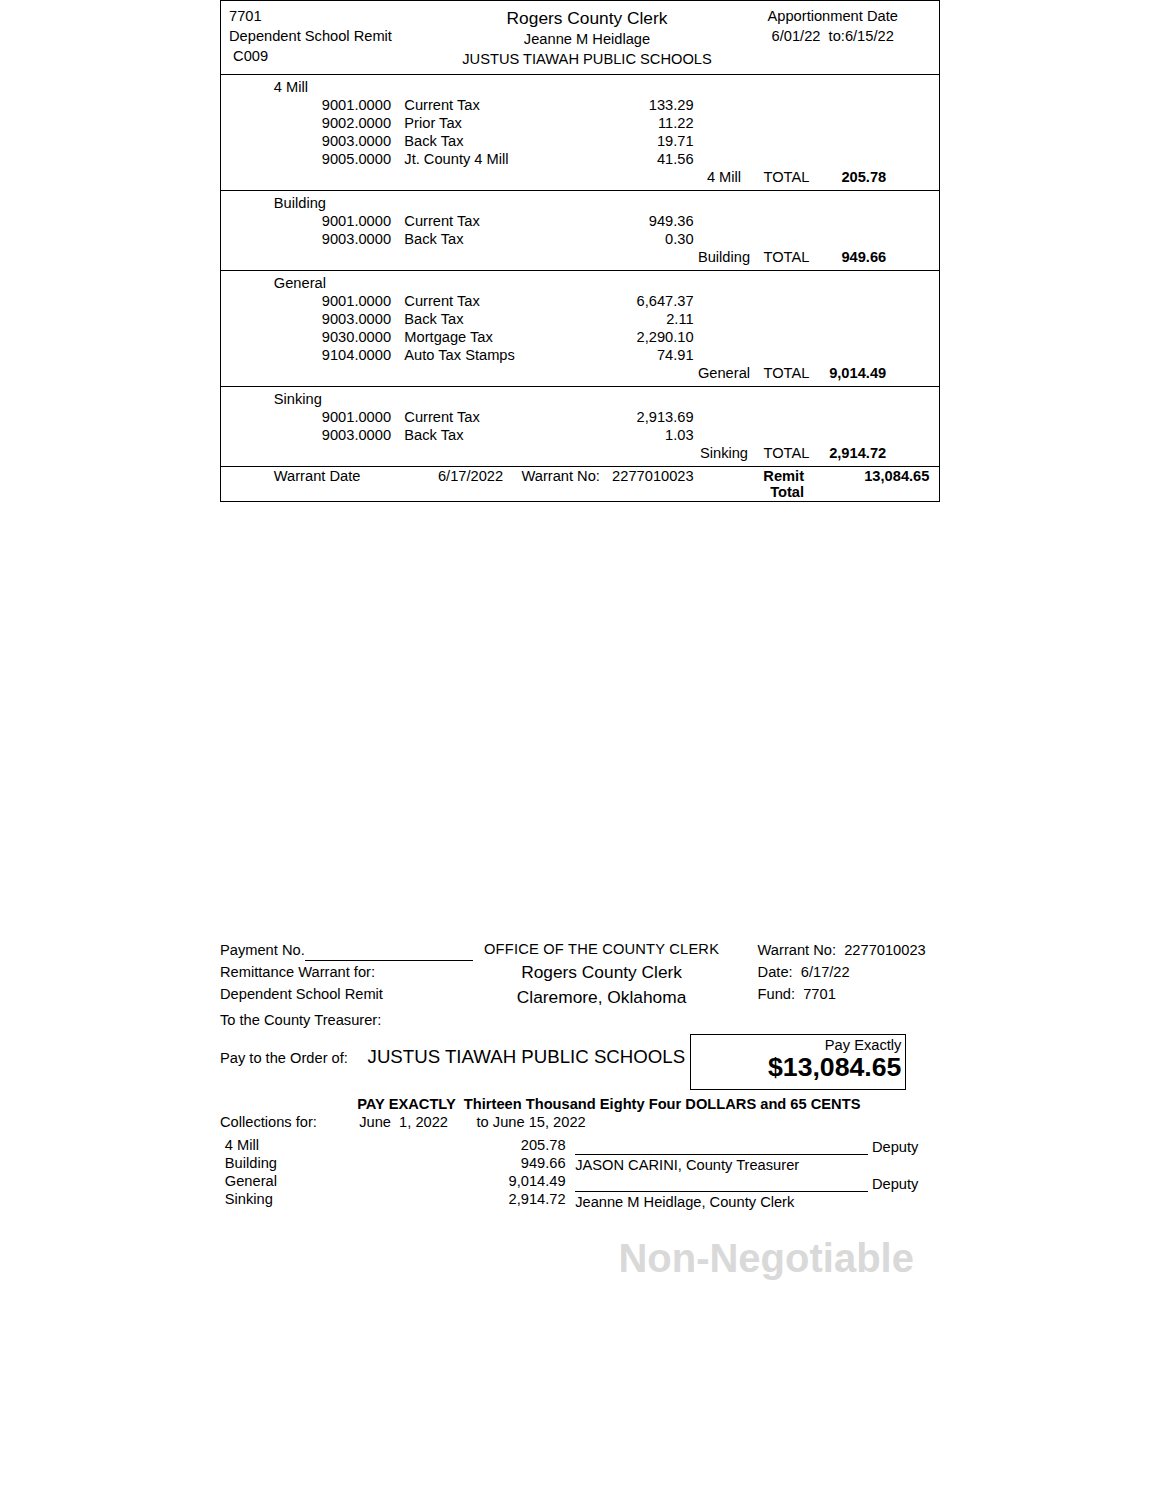7701
Dependent School Remit
C009
Rogers County Clerk
Jeanne M Heidlage
JUSTUS TIAWAH PUBLIC SCHOOLS
Apportionment Date
6/01/22 to:6/15/22
| 4 Mill | |
| 9001.0000 | Current Tax | 133.29 | | | |
| 9002.0000 | Prior Tax | 11.22 | | | |
| 9003.0000 | Back Tax | 19.71 | | | |
| 9005.0000 | Jt. County 4 Mill | 41.56 | | | |
| | | | 4 Mill | TOTAL | 205.78 |
| Building | |
| 9001.0000 | Current Tax | 949.36 | | | |
| 9003.0000 | Back Tax | 0.30 | | | |
| | | | Building | TOTAL | 949.66 |
| General | |
| 9001.0000 | Current Tax | 6,647.37 | | | |
| 9003.0000 | Back Tax | 2.11 | | | |
| 9030.0000 | Mortgage Tax | 2,290.10 | | | |
| 9104.0000 | Auto Tax Stamps | 74.91 | | | |
| | | | General | TOTAL | 9,014.49 |
| Sinking | |
| 9001.0000 | Current Tax | 2,913.69 | | | |
| 9003.0000 | Back Tax | 1.03 | | | |
| | | | Sinking | TOTAL | 2,914.72 |
| Warrant Date | 6/17/2022 | Warrant No: 2277010023 | | Remit Total | 13,084.65 |
Payment No.
Remittance Warrant for:
Dependent School Remit
OFFICE OF THE COUNTY CLERK
Rogers County Clerk
Claremore, Oklahoma
Warrant No: 2277010023
Date: 6/17/22
Fund: 7701
To the County Treasurer:
Pay to the Order of: JUSTUS TIAWAH PUBLIC SCHOOLS
Pay Exactly
$13,084.65
PAY EXACTLY Thirteen Thousand Eighty Four DOLLARS and 65 CENTS
Collections for:
June 1, 2022 to June 15, 2022
| 4 Mill | 205.78 |
| Building | 949.66 |
| General | 9,014.49 |
| Sinking | 2,914.72 |
Deputy
JASON CARINI, County Treasurer
Deputy
Jeanne M Heidlage, County Clerk
Non-Negotiable